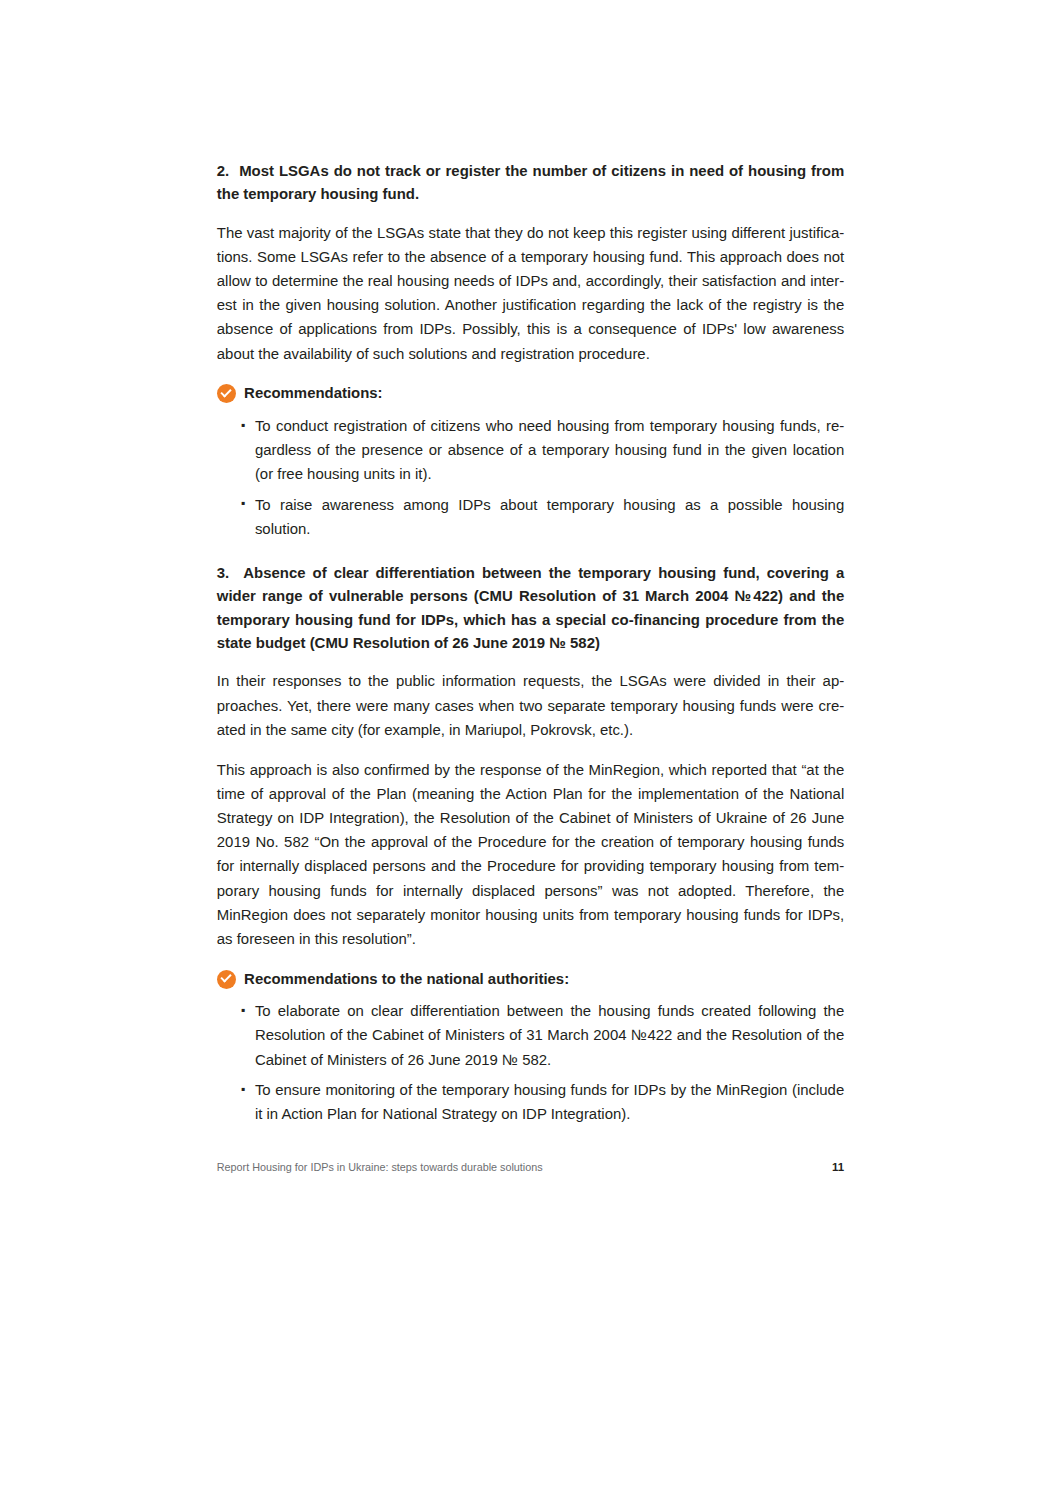2. Most LSGAs do not track or register the number of citizens in need of housing from the temporary housing fund.
The vast majority of the LSGAs state that they do not keep this register using different justifications. Some LSGAs refer to the absence of a temporary housing fund. This approach does not allow to determine the real housing needs of IDPs and, accordingly, their satisfaction and interest in the given housing solution. Another justification regarding the lack of the registry is the absence of applications from IDPs. Possibly, this is a consequence of IDPs' low awareness about the availability of such solutions and registration procedure.
Recommendations:
To conduct registration of citizens who need housing from temporary housing funds, regardless of the presence or absence of a temporary housing fund in the given location (or free housing units in it).
To raise awareness among IDPs about temporary housing as a possible housing solution.
3. Absence of clear differentiation between the temporary housing fund, covering a wider range of vulnerable persons (CMU Resolution of 31 March 2004 №422) and the temporary housing fund for IDPs, which has a special co-financing procedure from the state budget (CMU Resolution of 26 June 2019 № 582)
In their responses to the public information requests, the LSGAs were divided in their approaches. Yet, there were many cases when two separate temporary housing funds were created in the same city (for example, in Mariupol, Pokrovsk, etc.).
This approach is also confirmed by the response of the MinRegion, which reported that “at the time of approval of the Plan (meaning the Action Plan for the implementation of the National Strategy on IDP Integration), the Resolution of the Cabinet of Ministers of Ukraine of 26 June 2019 No. 582 “On the approval of the Procedure for the creation of temporary housing funds for internally displaced persons and the Procedure for providing temporary housing from temporary housing funds for internally displaced persons” was not adopted. Therefore, the MinRegion does not separately monitor housing units from temporary housing funds for IDPs, as foreseen in this resolution”.
Recommendations to the national authorities:
To elaborate on clear differentiation between the housing funds created following the Resolution of the Cabinet of Ministers of 31 March 2004 №422 and the Resolution of the Cabinet of Ministers of 26 June 2019 № 582.
To ensure monitoring of the temporary housing funds for IDPs by the MinRegion (include it in Action Plan for National Strategy on IDP Integration).
Report Housing for IDPs in Ukraine: steps towards durable solutions 11